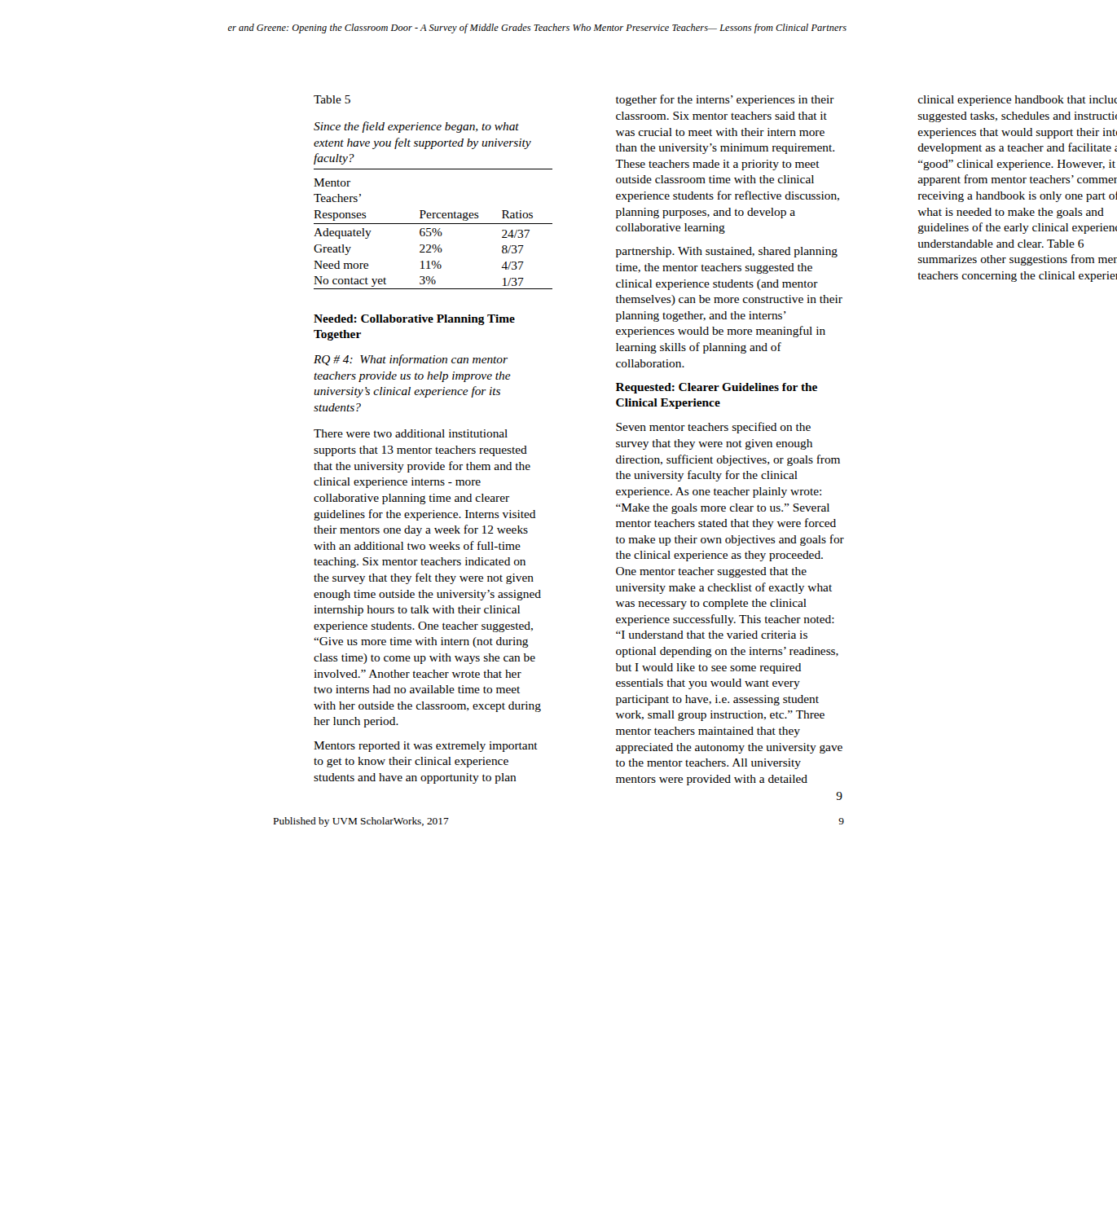er and Greene: Opening the Classroom Door - A Survey of Middle Grades Teachers Who Mentor Preservice Teachers— Lessons from Clinical Partners
Table 5
Since the field experience began, to what extent have you felt supported by university faculty?
| Mentor Teachers’ Responses | Percentages | Ratios |
| Adequately | 65% | 24/37 |
| Greatly | 22% | 8/37 |
| Need more | 11% | 4/37 |
| No contact yet | 3% | 1/37 |
Needed: Collaborative Planning Time Together
RQ # 4: What information can mentor teachers provide us to help improve the university’s clinical experience for its students?
There were two additional institutional supports that 13 mentor teachers requested that the university provide for them and the clinical experience interns - more collaborative planning time and clearer guidelines for the experience. Interns visited their mentors one day a week for 12 weeks with an additional two weeks of full-time teaching. Six mentor teachers indicated on the survey that they felt they were not given enough time outside the university’s assigned internship hours to talk with their clinical experience students. One teacher suggested, “Give us more time with intern (not during class time) to come up with ways she can be involved.” Another teacher wrote that her two interns had no available time to meet with her outside the classroom, except during her lunch period.
Mentors reported it was extremely important to get to know their clinical experience students and have an opportunity to plan together for the interns’ experiences in their classroom. Six mentor teachers said that it was crucial to meet with their intern more than the university’s minimum requirement. These teachers made it a priority to meet outside classroom time with the clinical experience students for reflective discussion, planning purposes, and to develop a collaborative learning
partnership. With sustained, shared planning time, the mentor teachers suggested the clinical experience students (and mentor themselves) can be more constructive in their planning together, and the interns’ experiences would be more meaningful in learning skills of planning and of collaboration.
Requested: Clearer Guidelines for the Clinical Experience
Seven mentor teachers specified on the survey that they were not given enough direction, sufficient objectives, or goals from the university faculty for the clinical experience. As one teacher plainly wrote: “Make the goals more clear to us.” Several mentor teachers stated that they were forced to make up their own objectives and goals for the clinical experience as they proceeded. One mentor teacher suggested that the university make a checklist of exactly what was necessary to complete the clinical experience successfully. This teacher noted: “I understand that the varied criteria is optional depending on the interns’ readiness, but I would like to see some required essentials that you would want every participant to have, i.e. assessing student work, small group instruction, etc.” Three mentor teachers maintained that they appreciated the autonomy the university gave to the mentor teachers. All university mentors were provided with a detailed clinical experience handbook that included suggested tasks, schedules and instructional experiences that would support their intern’s development as a teacher and facilitate a “good” clinical experience. However, it was apparent from mentor teachers’ comments, receiving a handbook is only one part of what is needed to make the goals and guidelines of the early clinical experience understandable and clear. Table 6 summarizes other suggestions from mentor teachers concerning the clinical experience.
9
Published by UVM ScholarWorks, 2017 9